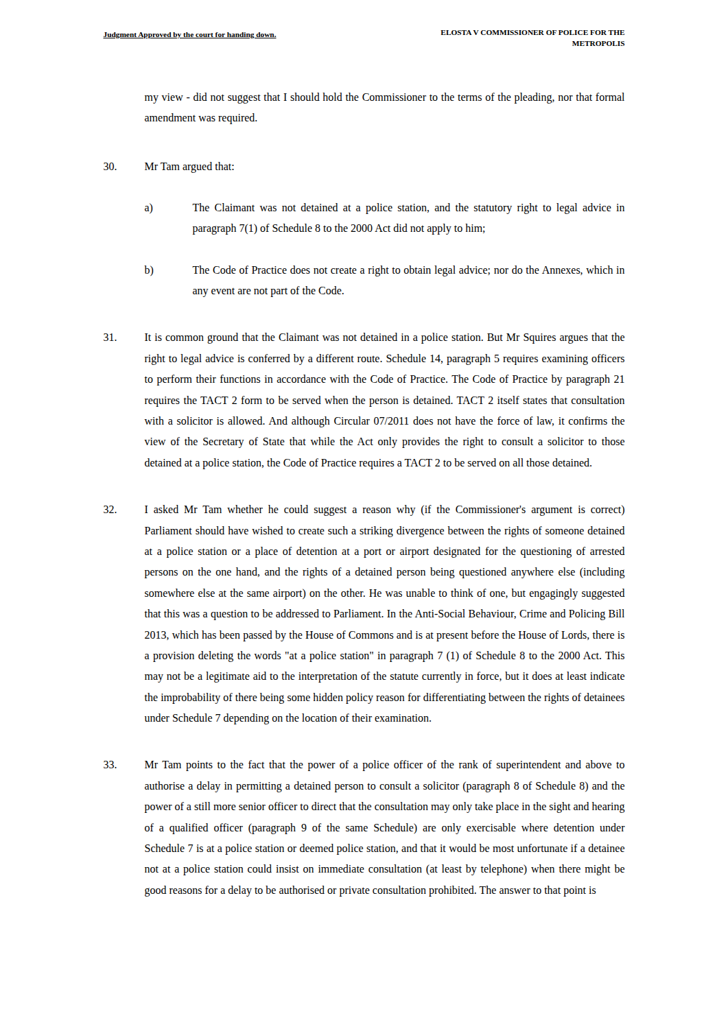Judgment Approved by the court for handing down.
Elosta v Commissioner of Police for the
Metropolis
my view - did not suggest that I should hold the Commissioner to the terms of the pleading, nor that formal amendment was required.
30. Mr Tam argued that:
a) The Claimant was not detained at a police station, and the statutory right to legal advice in paragraph 7(1) of Schedule 8 to the 2000 Act did not apply to him;
b) The Code of Practice does not create a right to obtain legal advice; nor do the Annexes, which in any event are not part of the Code.
31. It is common ground that the Claimant was not detained in a police station. But Mr Squires argues that the right to legal advice is conferred by a different route. Schedule 14, paragraph 5 requires examining officers to perform their functions in accordance with the Code of Practice. The Code of Practice by paragraph 21 requires the TACT 2 form to be served when the person is detained. TACT 2 itself states that consultation with a solicitor is allowed. And although Circular 07/2011 does not have the force of law, it confirms the view of the Secretary of State that while the Act only provides the right to consult a solicitor to those detained at a police station, the Code of Practice requires a TACT 2 to be served on all those detained.
32. I asked Mr Tam whether he could suggest a reason why (if the Commissioner's argument is correct) Parliament should have wished to create such a striking divergence between the rights of someone detained at a police station or a place of detention at a port or airport designated for the questioning of arrested persons on the one hand, and the rights of a detained person being questioned anywhere else (including somewhere else at the same airport) on the other. He was unable to think of one, but engagingly suggested that this was a question to be addressed to Parliament. In the Anti-Social Behaviour, Crime and Policing Bill 2013, which has been passed by the House of Commons and is at present before the House of Lords, there is a provision deleting the words "at a police station" in paragraph 7 (1) of Schedule 8 to the 2000 Act. This may not be a legitimate aid to the interpretation of the statute currently in force, but it does at least indicate the improbability of there being some hidden policy reason for differentiating between the rights of detainees under Schedule 7 depending on the location of their examination.
33. Mr Tam points to the fact that the power of a police officer of the rank of superintendent and above to authorise a delay in permitting a detained person to consult a solicitor (paragraph 8 of Schedule 8) and the power of a still more senior officer to direct that the consultation may only take place in the sight and hearing of a qualified officer (paragraph 9 of the same Schedule) are only exercisable where detention under Schedule 7 is at a police station or deemed police station, and that it would be most unfortunate if a detainee not at a police station could insist on immediate consultation (at least by telephone) when there might be good reasons for a delay to be authorised or private consultation prohibited. The answer to that point is